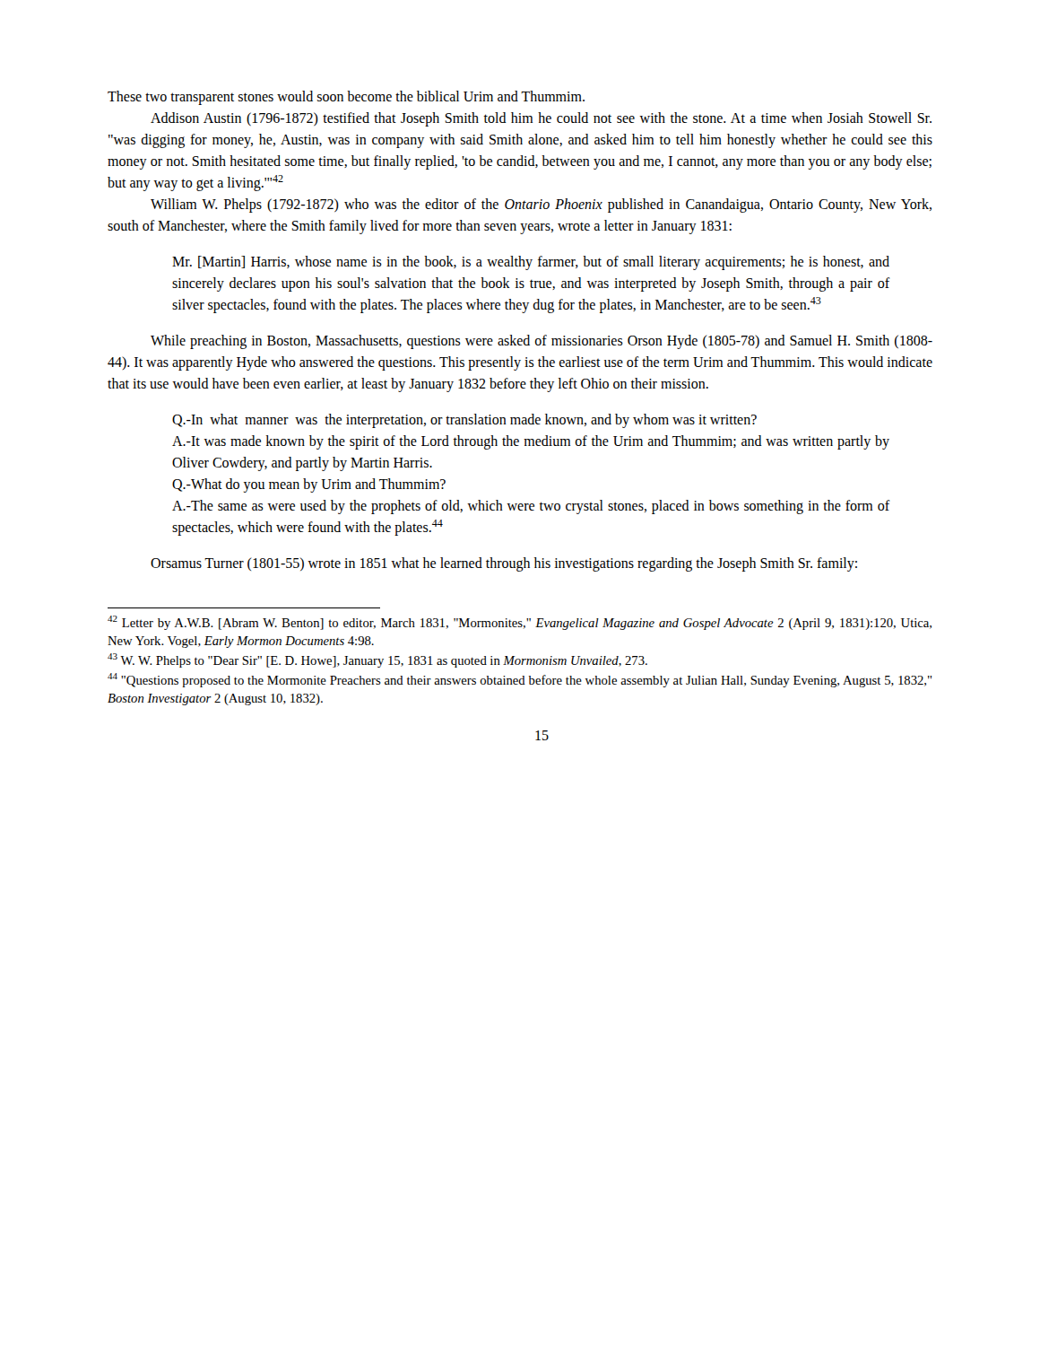These two transparent stones would soon become the biblical Urim and Thummim.
Addison Austin (1796-1872) testified that Joseph Smith told him he could not see with the stone. At a time when Josiah Stowell Sr. "was digging for money, he, Austin, was in company with said Smith alone, and asked him to tell him honestly whether he could see this money or not. Smith hesitated some time, but finally replied, 'to be candid, between you and me, I cannot, any more than you or any body else; but any way to get a living.'"42
William W. Phelps (1792-1872) who was the editor of the Ontario Phoenix published in Canandaigua, Ontario County, New York, south of Manchester, where the Smith family lived for more than seven years, wrote a letter in January 1831:
Mr. [Martin] Harris, whose name is in the book, is a wealthy farmer, but of small literary acquirements; he is honest, and sincerely declares upon his soul's salvation that the book is true, and was interpreted by Joseph Smith, through a pair of silver spectacles, found with the plates. The places where they dug for the plates, in Manchester, are to be seen.43
While preaching in Boston, Massachusetts, questions were asked of missionaries Orson Hyde (1805-78) and Samuel H. Smith (1808-44). It was apparently Hyde who answered the questions. This presently is the earliest use of the term Urim and Thummim. This would indicate that its use would have been even earlier, at least by January 1832 before they left Ohio on their mission.
Q.-In what manner was the interpretation, or translation made known, and by whom was it written?
A.-It was made known by the spirit of the Lord through the medium of the Urim and Thummim; and was written partly by Oliver Cowdery, and partly by Martin Harris.
Q.-What do you mean by Urim and Thummim?
A.-The same as were used by the prophets of old, which were two crystal stones, placed in bows something in the form of spectacles, which were found with the plates.44
Orsamus Turner (1801-55) wrote in 1851 what he learned through his investigations regarding the Joseph Smith Sr. family:
42 Letter by A.W.B. [Abram W. Benton] to editor, March 1831, "Mormonites," Evangelical Magazine and Gospel Advocate 2 (April 9, 1831):120, Utica, New York. Vogel, Early Mormon Documents 4:98.
43 W. W. Phelps to "Dear Sir" [E. D. Howe], January 15, 1831 as quoted in Mormonism Unvailed, 273.
44 "Questions proposed to the Mormonite Preachers and their answers obtained before the whole assembly at Julian Hall, Sunday Evening, August 5, 1832," Boston Investigator 2 (August 10, 1832).
15